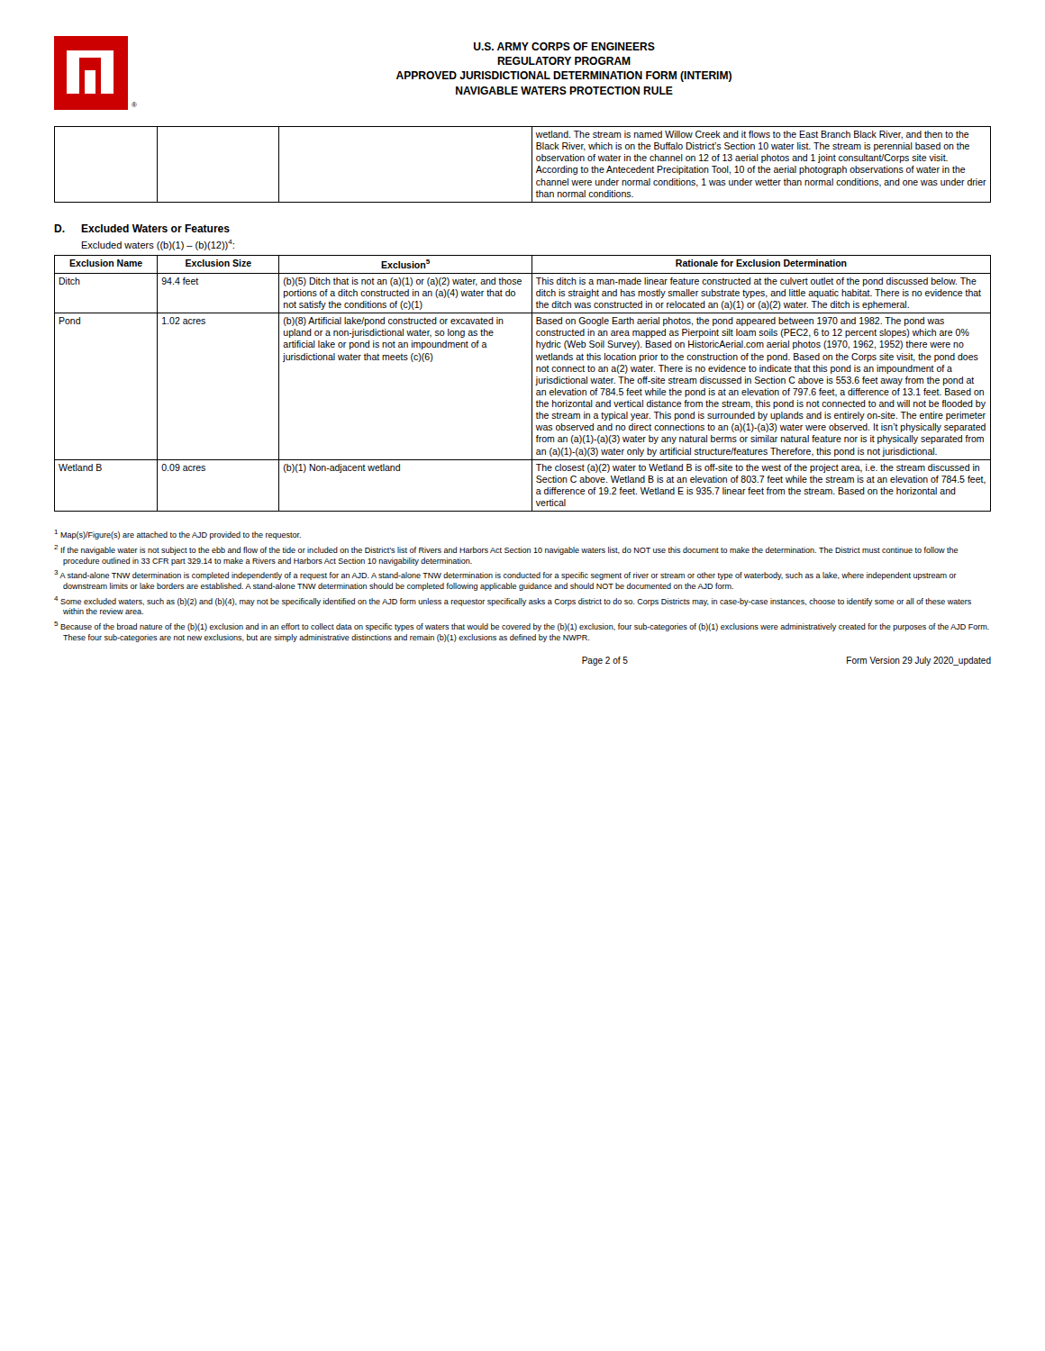®
U.S. ARMY CORPS OF ENGINEERS
REGULATORY PROGRAM
APPROVED JURISDICTIONAL DETERMINATION FORM (INTERIM)
NAVIGABLE WATERS PROTECTION RULE
| | | | wetland. The stream is named Willow Creek and it flows to the East Branch Black River, and then to the Black River, which is on the Buffalo District’s Section 10 water list. The stream is perennial based on the observation of water in the channel on 12 of 13 aerial photos and 1 joint consultant/Corps site visit. According to the Antecedent Precipitation Tool, 10 of the aerial photograph observations of water in the channel were under normal conditions, 1 was under wetter than normal conditions, and one was under drier than normal conditions. |
D.
Excluded Waters or Features
Excluded waters ((b)(1) – (b)(12))4:
| Exclusion Name | Exclusion Size | Exclusion 5 | Rationale for Exclusion Determination |
| --- | --- | --- | --- |
| Ditch | 94.4 feet | (b)(5) Ditch that is not an (a)(1) or (a)(2) water, and those portions of a ditch constructed in an (a)(4) water that do not satisfy the conditions of (c)(1) | This ditch is a man-made linear feature constructed at the culvert outlet of the pond discussed below. The ditch is straight and has mostly smaller substrate types, and little aquatic habitat. There is no evidence that the ditch was constructed in or relocated an (a)(1) or (a)(2) water. The ditch is ephemeral. |
| Pond | 1.02 acres | (b)(8) Artificial lake/pond constructed or excavated in upland or a non-jurisdictional water, so long as the artificial lake or pond is not an impoundment of a jurisdictional water that meets (c)(6) | Based on Google Earth aerial photos, the pond appeared between 1970 and 1982. The pond was constructed in an area mapped as Pierpoint silt loam soils (PEC2, 6 to 12 percent slopes) which are 0% hydric (Web Soil Survey). Based on HistoricAerial.com aerial photos (1970, 1962, 1952) there were no wetlands at this location prior to the construction of the pond. Based on the Corps site visit, the pond does not connect to an a(2) water. There is no evidence to indicate that this pond is an impoundment of a jurisdictional water. The off-site stream discussed in Section C above is 553.6 feet away from the pond at an elevation of 784.5 feet while the pond is at an elevation of 797.6 feet, a difference of 13.1 feet. Based on the horizontal and vertical distance from the stream, this pond is not connected to and will not be flooded by the stream in a typical year. This pond is surrounded by uplands and is entirely on-site. The entire perimeter was observed and no direct connections to an (a)(1)-(a)3) water were observed. It isn’t physically separated from an (a)(1)-(a)(3) water by any natural berms or similar natural feature nor is it physically separated from an (a)(1)-(a)(3) water only by artificial structure/features Therefore, this pond is not jurisdictional. |
| Wetland B | 0.09 acres | (b)(1) Non-adjacent wetland | The closest (a)(2) water to Wetland B is off-site to the west of the project area, i.e. the stream discussed in Section C above. Wetland B is at an elevation of 803.7 feet while the stream is at an elevation of 784.5 feet, a difference of 19.2 feet. Wetland E is 935.7 linear feet from the stream. Based on the horizontal and vertical |
1 Map(s)/Figure(s) are attached to the AJD provided to the requestor.
2 If the navigable water is not subject to the ebb and flow of the tide or included on the District’s list of Rivers and Harbors Act Section 10 navigable waters list, do NOT use this document to make the determination. The District must continue to follow the procedure outlined in 33 CFR part 329.14 to make a Rivers and Harbors Act Section 10 navigability determination.
3 A stand-alone TNW determination is completed independently of a request for an AJD. A stand-alone TNW determination is conducted for a specific segment of river or stream or other type of waterbody, such as a lake, where independent upstream or downstream limits or lake borders are established. A stand-alone TNW determination should be completed following applicable guidance and should NOT be documented on the AJD form.
4 Some excluded waters, such as (b)(2) and (b)(4), may not be specifically identified on the AJD form unless a requestor specifically asks a Corps district to do so. Corps Districts may, in case-by-case instances, choose to identify some or all of these waters within the review area.
5 Because of the broad nature of the (b)(1) exclusion and in an effort to collect data on specific types of waters that would be covered by the (b)(1) exclusion, four sub-categories of (b)(1) exclusions were administratively created for the purposes of the AJD Form. These four sub-categories are not new exclusions, but are simply administrative distinctions and remain (b)(1) exclusions as defined by the NWPR.
Page 2 of 5
Form Version 29 July 2020_updated